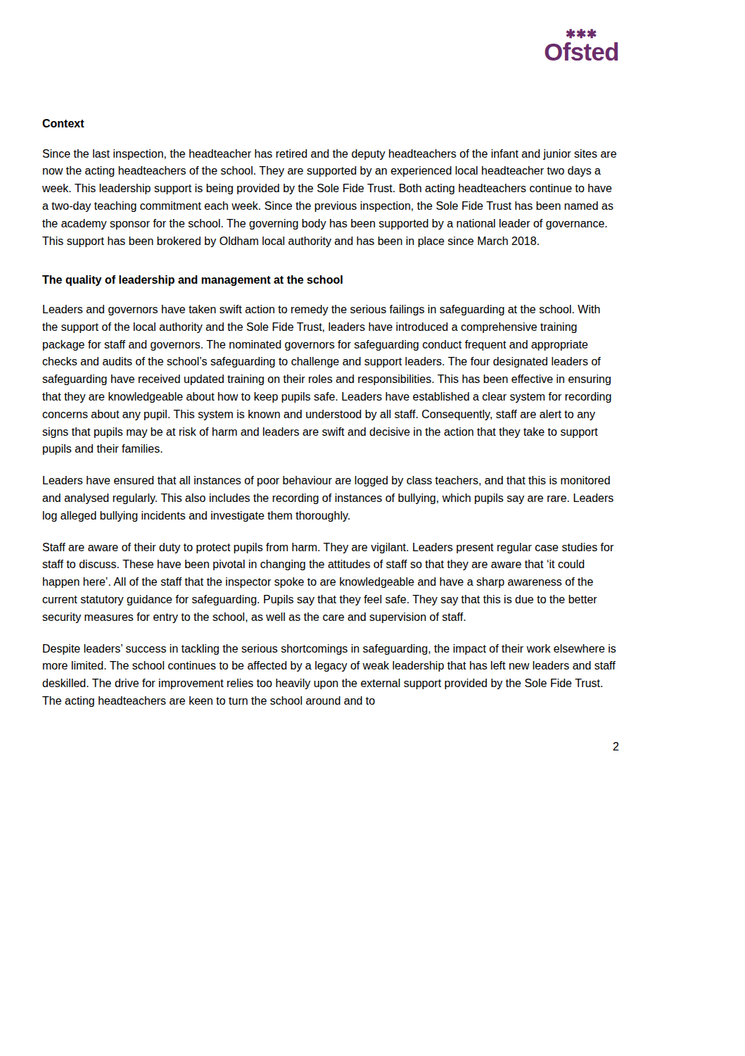✱✱✱
Ofsted
Context
Since the last inspection, the headteacher has retired and the deputy headteachers of the infant and junior sites are now the acting headteachers of the school. They are supported by an experienced local headteacher two days a week. This leadership support is being provided by the Sole Fide Trust. Both acting headteachers continue to have a two-day teaching commitment each week. Since the previous inspection, the Sole Fide Trust has been named as the academy sponsor for the school. The governing body has been supported by a national leader of governance. This support has been brokered by Oldham local authority and has been in place since March 2018.
The quality of leadership and management at the school
Leaders and governors have taken swift action to remedy the serious failings in safeguarding at the school. With the support of the local authority and the Sole Fide Trust, leaders have introduced a comprehensive training package for staff and governors. The nominated governors for safeguarding conduct frequent and appropriate checks and audits of the school’s safeguarding to challenge and support leaders. The four designated leaders of safeguarding have received updated training on their roles and responsibilities. This has been effective in ensuring that they are knowledgeable about how to keep pupils safe. Leaders have established a clear system for recording concerns about any pupil. This system is known and understood by all staff. Consequently, staff are alert to any signs that pupils may be at risk of harm and leaders are swift and decisive in the action that they take to support pupils and their families.
Leaders have ensured that all instances of poor behaviour are logged by class teachers, and that this is monitored and analysed regularly. This also includes the recording of instances of bullying, which pupils say are rare. Leaders log alleged bullying incidents and investigate them thoroughly.
Staff are aware of their duty to protect pupils from harm. They are vigilant. Leaders present regular case studies for staff to discuss. These have been pivotal in changing the attitudes of staff so that they are aware that ‘it could happen here’. All of the staff that the inspector spoke to are knowledgeable and have a sharp awareness of the current statutory guidance for safeguarding. Pupils say that they feel safe. They say that this is due to the better security measures for entry to the school, as well as the care and supervision of staff.
Despite leaders’ success in tackling the serious shortcomings in safeguarding, the impact of their work elsewhere is more limited. The school continues to be affected by a legacy of weak leadership that has left new leaders and staff deskilled. The drive for improvement relies too heavily upon the external support provided by the Sole Fide Trust. The acting headteachers are keen to turn the school around and to
2